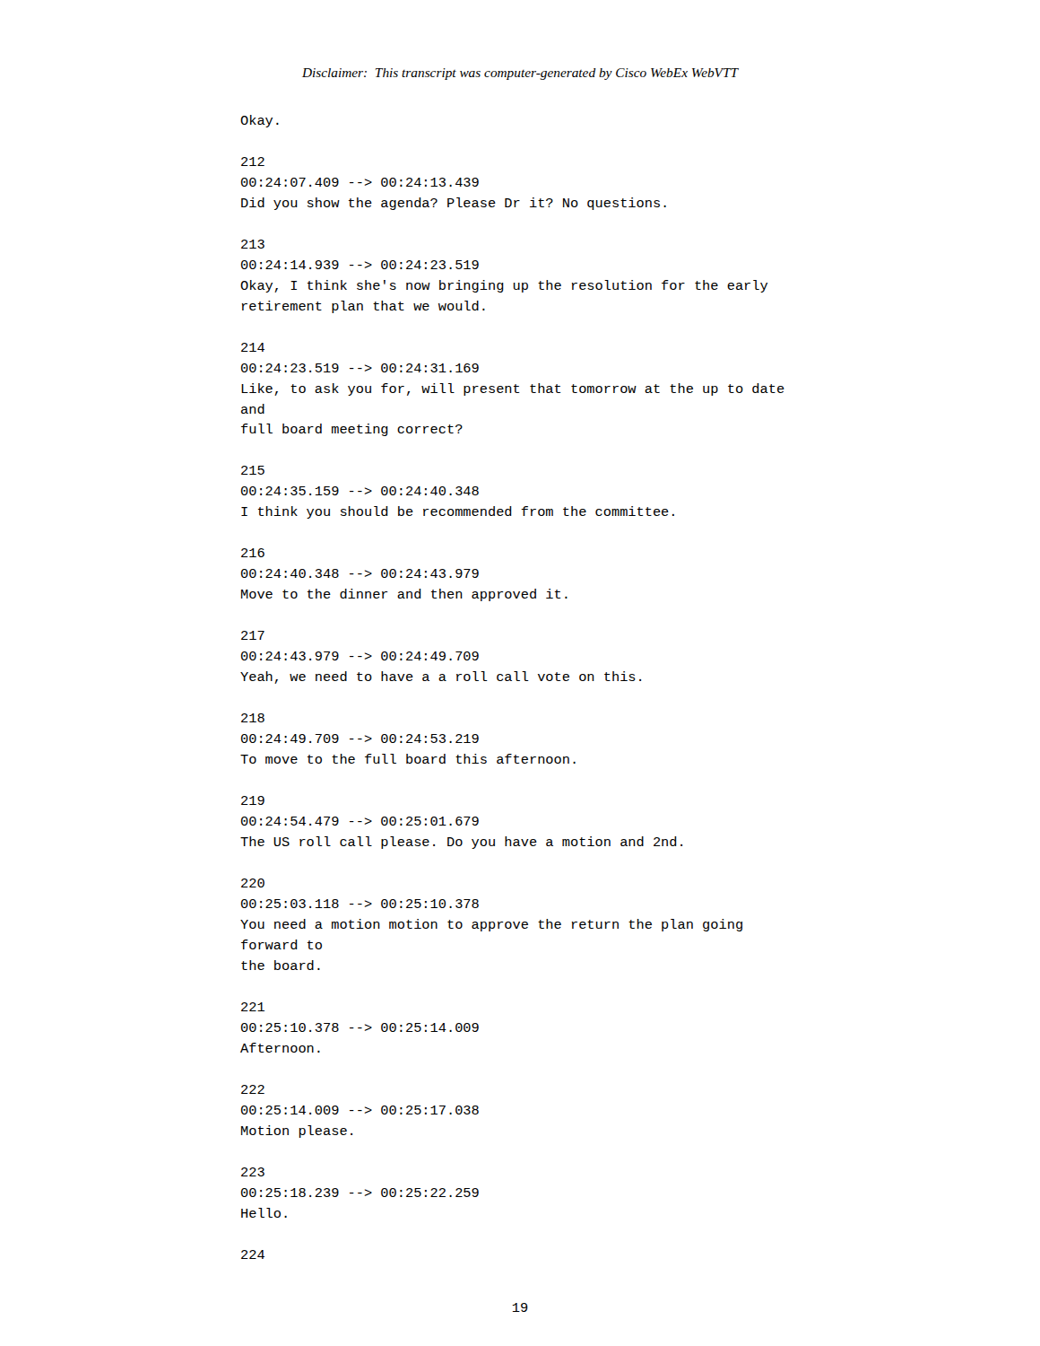Disclaimer: This transcript was computer-generated by Cisco WebEx WebVTT
Okay.

212
00:24:07.409 --> 00:24:13.439
Did you show the agenda? Please Dr it? No questions.

213
00:24:14.939 --> 00:24:23.519
Okay, I think she's now bringing up the resolution for the early
retirement plan that we would.

214
00:24:23.519 --> 00:24:31.169
Like, to ask you for, will present that tomorrow at the up to date and
full board meeting correct?

215
00:24:35.159 --> 00:24:40.348
I think you should be recommended from the committee.

216
00:24:40.348 --> 00:24:43.979
Move to the dinner and then approved it.

217
00:24:43.979 --> 00:24:49.709
Yeah, we need to have a a roll call vote on this.

218
00:24:49.709 --> 00:24:53.219
To move to the full board this afternoon.

219
00:24:54.479 --> 00:25:01.679
The US roll call please. Do you have a motion and 2nd.

220
00:25:03.118 --> 00:25:10.378
You need a motion motion to approve the return the plan going forward to
the board.

221
00:25:10.378 --> 00:25:14.009
Afternoon.

222
00:25:14.009 --> 00:25:17.038
Motion please.

223
00:25:18.239 --> 00:25:22.259
Hello.

224
19